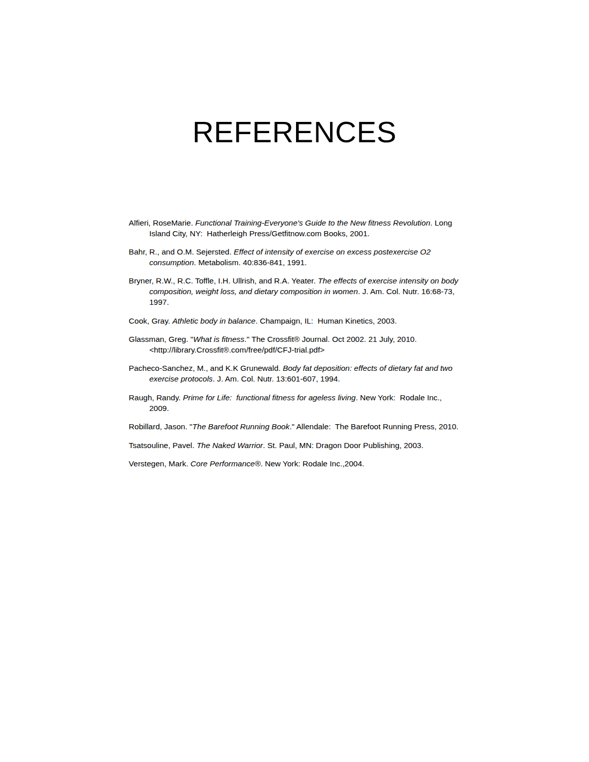REFERENCES
Alfieri, RoseMarie. Functional Training-Everyone's Guide to the New fitness Revolution. Long Island City, NY: Hatherleigh Press/Getfitnow.com Books, 2001.
Bahr, R., and O.M. Sejersted. Effect of intensity of exercise on excess postexercise O2 consumption. Metabolism. 40:836-841, 1991.
Bryner, R.W., R.C. Toffle, I.H. Ullrish, and R.A. Yeater. The effects of exercise intensity on body composition, weight loss, and dietary composition in women. J. Am. Col. Nutr. 16:68-73, 1997.
Cook, Gray. Athletic body in balance. Champaign, IL: Human Kinetics, 2003.
Glassman, Greg. "What is fitness." The Crossfit® Journal. Oct 2002. 21 July, 2010. <http://library.Crossfit®.com/free/pdf/CFJ-trial.pdf>
Pacheco-Sanchez, M., and K.K Grunewald. Body fat deposition: effects of dietary fat and two exercise protocols. J. Am. Col. Nutr. 13:601-607, 1994.
Raugh, Randy. Prime for Life: functional fitness for ageless living. New York: Rodale Inc., 2009.
Robillard, Jason. "The Barefoot Running Book." Allendale: The Barefoot Running Press, 2010.
Tsatsouline, Pavel. The Naked Warrior. St. Paul, MN: Dragon Door Publishing, 2003.
Verstegen, Mark. Core Performance®. New York: Rodale Inc.,2004.